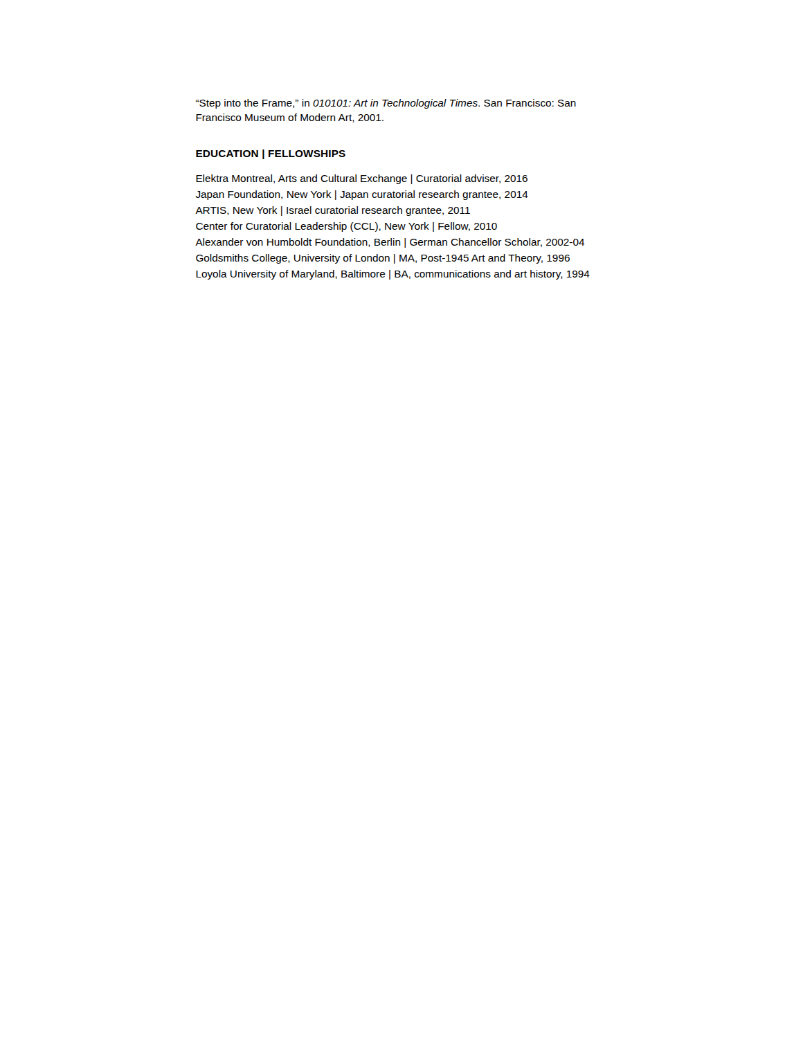“Step into the Frame,” in 010101: Art in Technological Times. San Francisco: San Francisco Museum of Modern Art, 2001.
EDUCATION | FELLOWSHIPS
Elektra Montreal, Arts and Cultural Exchange | Curatorial adviser, 2016
Japan Foundation, New York | Japan curatorial research grantee, 2014
ARTIS, New York | Israel curatorial research grantee, 2011
Center for Curatorial Leadership (CCL), New York | Fellow, 2010
Alexander von Humboldt Foundation, Berlin | German Chancellor Scholar, 2002-04
Goldsmiths College, University of London | MA, Post-1945 Art and Theory, 1996
Loyola University of Maryland, Baltimore | BA, communications and art history, 1994